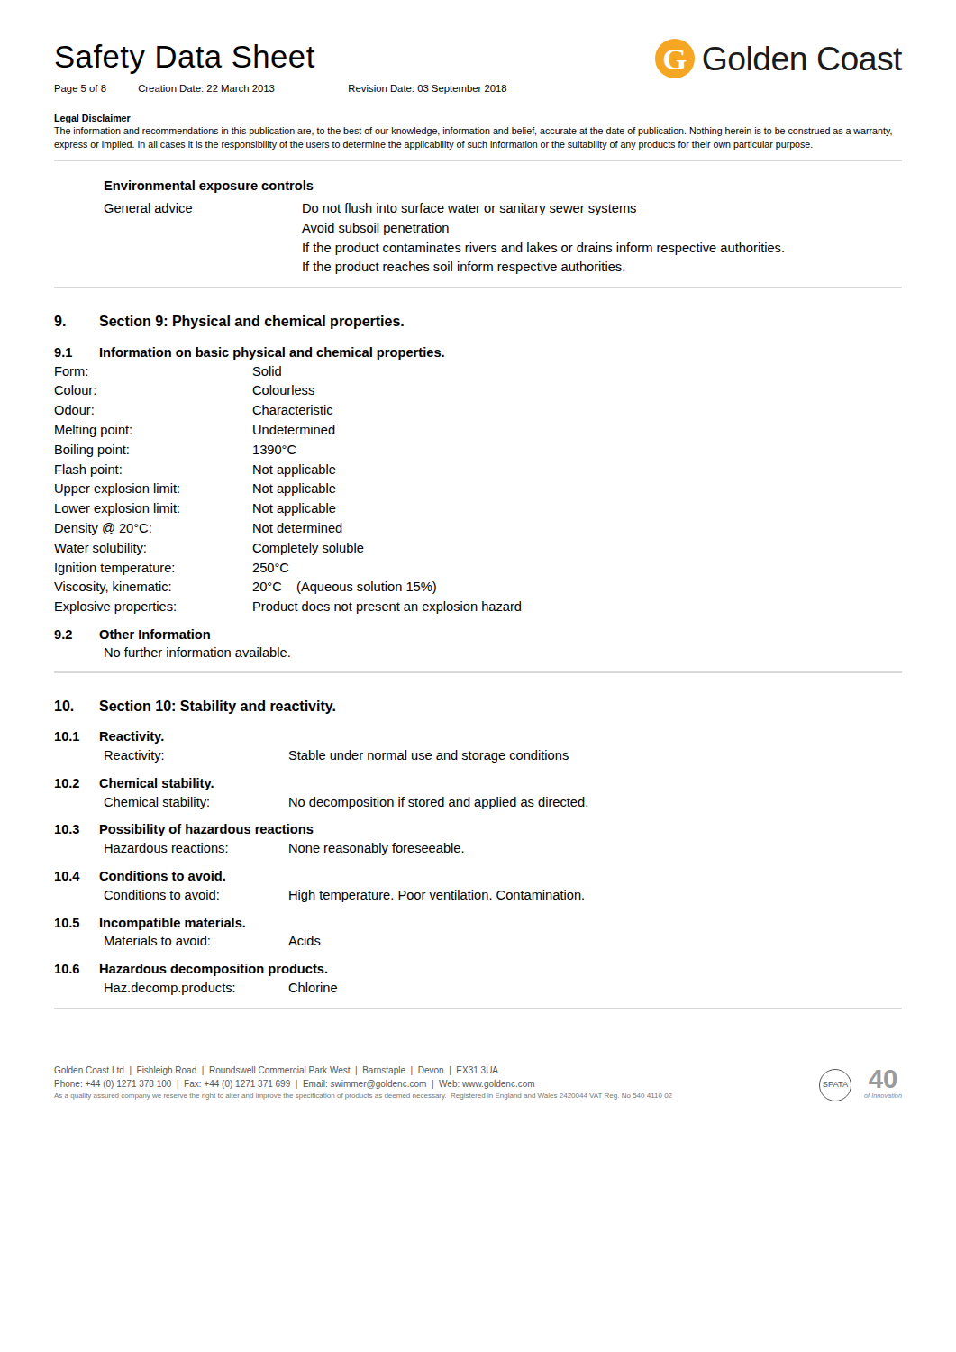Safety Data Sheet
Page 5 of 8 Creation Date: 22 March 2013 Revision Date: 03 September 2018
G
Golden Coast
Legal Disclaimer
The information and recommendations in this publication are, to the best of our knowledge, information and belief, accurate at the date of publication. Nothing herein is to be construed as a warranty, express or implied. In all cases it is the responsibility of the users to determine the applicability of such information or the suitability of any products for their own particular purpose.
Environmental exposure controls
| General advice | Do not flush into surface water or sanitary sewer systems |
| | Avoid subsoil penetration |
| | If the product contaminates rivers and lakes or drains inform respective authorities. |
| | If the product reaches soil inform respective authorities. |
9. Section 9: Physical and chemical properties.
9.1 Information on basic physical and chemical properties.
| Form: | Solid |
| Colour: | Colourless |
| Odour: | Characteristic |
| Melting point: | Undetermined |
| Boiling point: | 1390°C |
| Flash point: | Not applicable |
| Upper explosion limit: | Not applicable |
| Lower explosion limit: | Not applicable |
| Density @ 20°C: | Not determined |
| Water solubility: | Completely soluble |
| Ignition temperature: | 250°C |
| Viscosity, kinematic: | 20°C (Aqueous solution 15%) |
| Explosive properties: | Product does not present an explosion hazard |
9.2 Other Information
No further information available.
10. Section 10: Stability and reactivity.
10.1 Reactivity.
| Reactivity: | Stable under normal use and storage conditions |
10.2 Chemical stability.
| Chemical stability: | No decomposition if stored and applied as directed. |
10.3 Possibility of hazardous reactions
| Hazardous reactions: | None reasonably foreseeable. |
10.4 Conditions to avoid.
| Conditions to avoid: | High temperature. Poor ventilation. Contamination. |
10.5 Incompatible materials.
| Materials to avoid: | Acids |
10.6 Hazardous decomposition products.
| Haz.decomp.products: | Chlorine |
Golden Coast Ltd | Fishleigh Road | Roundswell Commercial Park West | Barnstaple | Devon | EX31 3UA
Phone: +44 (0) 1271 378 100 | Fax: +44 (0) 1271 371 699 | Email: swimmer@goldenc.com | Web: www.goldenc.com
As a quality assured company we reserve the right to alter and improve the specification of products as deemed necessary. Registered in England and Wales 2420044 VAT Reg. No 540 4110 02
SPATA
40
of Innovation